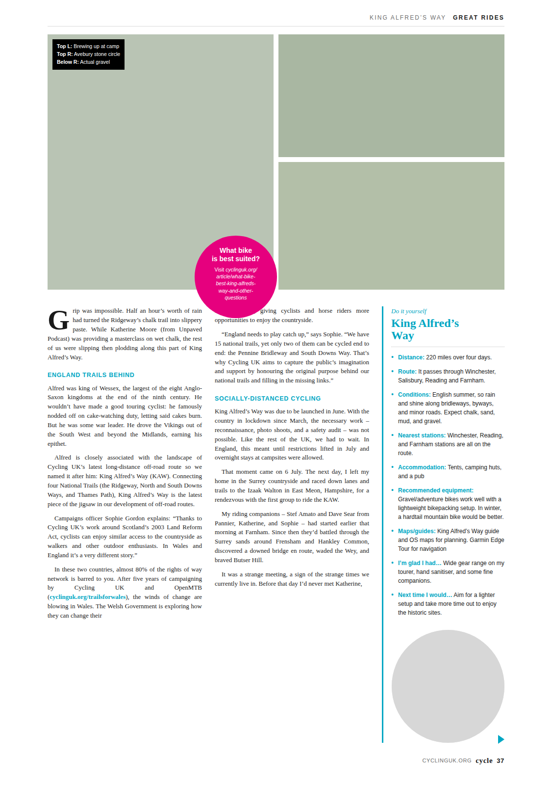KING ALFRED’S WAY GREAT RIDES
Top L: Brewing up at camp
Top R: Avebury stone circle
Below R: Actual gravel
What bike
is best suited?
Visit cyclinguk.org/
article/what-bike-
best-king-alfreds-
way-and-other-
questions
Grip was impossible. Half an hour’s worth of rain had turned the Ridgeway’s chalk trail into slippery paste. While Katherine Moore (from Unpaved Podcast) was providing a masterclass on wet chalk, the rest of us were slipping then plodding along this part of King Alfred’s Way.
England trails behind
Alfred was king of Wessex, the largest of the eight Anglo-Saxon kingdoms at the end of the ninth century. He wouldn’t have made a good touring cyclist: he famously nodded off on cake-watching duty, letting said cakes burn. But he was some war leader. He drove the Vikings out of the South West and beyond the Midlands, earning his epithet.
Alfred is closely associated with the landscape of Cycling UK’s latest long-distance off-road route so we named it after him: King Alfred’s Way (KAW). Connecting four National Trails (the Ridgeway, North and South Downs Ways, and Thames Path), King Alfred’s Way is the latest piece of the jigsaw in our development of off-road routes.
Campaigns officer Sophie Gordon explains: “Thanks to Cycling UK’s work around Scotland’s 2003 Land Reform Act, cyclists can enjoy similar access to the countryside as walkers and other outdoor enthusiasts. In Wales and England it’s a very different story.”
In these two countries, almost 80% of the rights of way network is barred to you. After five years of campaigning by Cycling UK and OpenMTB (cyclinguk.org/trailsforwales), the winds of change are blowing in Wales. The Welsh Government is exploring how they can change their
rights of way, giving cyclists and horse riders more opportunities to enjoy the countryside.
“England needs to play catch up,” says Sophie. “We have 15 national trails, yet only two of them can be cycled end to end: the Pennine Bridleway and South Downs Way. That’s why Cycling UK aims to capture the public’s imagination and support by honouring the original purpose behind our national trails and filling in the missing links.”
Socially-distanced cycling
King Alfred’s Way was due to be launched in June. With the country in lockdown since March, the necessary work – reconnaissance, photo shoots, and a safety audit – was not possible. Like the rest of the UK, we had to wait. In England, this meant until restrictions lifted in July and overnight stays at campsites were allowed.
That moment came on 6 July. The next day, I left my home in the Surrey countryside and raced down lanes and trails to the Izaak Walton in East Meon, Hampshire, for a rendezvous with the first group to ride the KAW.
My riding companions – Stef Amato and Dave Sear from Pannier, Katherine, and Sophie – had started earlier that morning at Farnham. Since then they’d battled through the Surrey sands around Frensham and Hankley Common, discovered a downed bridge en route, waded the Wey, and braved Butser Hill.
It was a strange meeting, a sign of the strange times we currently live in. Before that day I’d never met Katherine,
Do it yourself
King Alfred’s
Way
Distance: 220 miles over four days.
Route: It passes through Winchester, Salisbury, Reading and Farnham.
Conditions: English summer, so rain and shine along bridleways, byways, and minor roads. Expect chalk, sand, mud, and gravel.
Nearest stations: Winchester, Reading, and Farnham stations are all on the route.
Accommodation: Tents, camping huts, and a pub
Recommended equipment: Gravel/adventure bikes work well with a lightweight bikepacking setup. In winter, a hardtail mountain bike would be better.
Maps/guides: King Alfred’s Way guide and OS maps for planning. Garmin Edge Tour for navigation
I’m glad I had… Wide gear range on my tourer, hand sanitiser, and some fine companions.
Next time I would… Aim for a lighter setup and take more time out to enjoy the historic sites.
CYCLINGUK.ORG cycle 37